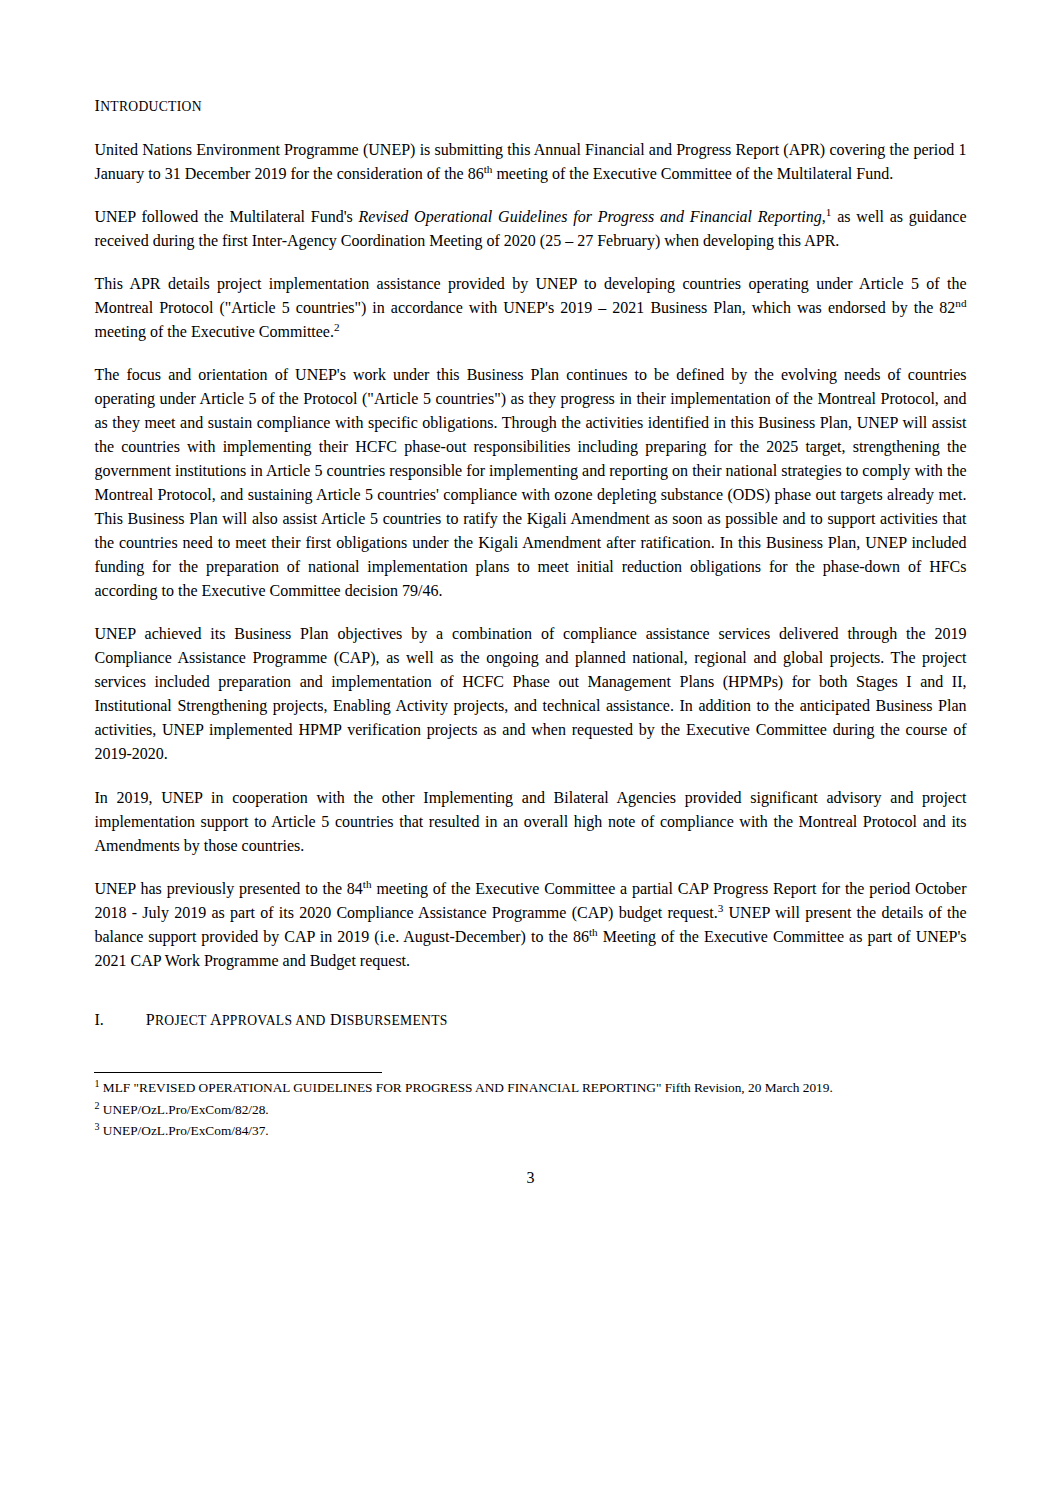INTRODUCTION
United Nations Environment Programme (UNEP) is submitting this Annual Financial and Progress Report (APR) covering the period 1 January to 31 December 2019 for the consideration of the 86th meeting of the Executive Committee of the Multilateral Fund.
UNEP followed the Multilateral Fund's Revised Operational Guidelines for Progress and Financial Reporting,1 as well as guidance received during the first Inter-Agency Coordination Meeting of 2020 (25 – 27 February) when developing this APR.
This APR details project implementation assistance provided by UNEP to developing countries operating under Article 5 of the Montreal Protocol ("Article 5 countries") in accordance with UNEP's 2019 – 2021 Business Plan, which was endorsed by the 82nd meeting of the Executive Committee.2
The focus and orientation of UNEP's work under this Business Plan continues to be defined by the evolving needs of countries operating under Article 5 of the Protocol ("Article 5 countries") as they progress in their implementation of the Montreal Protocol, and as they meet and sustain compliance with specific obligations. Through the activities identified in this Business Plan, UNEP will assist the countries with implementing their HCFC phase-out responsibilities including preparing for the 2025 target, strengthening the government institutions in Article 5 countries responsible for implementing and reporting on their national strategies to comply with the Montreal Protocol, and sustaining Article 5 countries' compliance with ozone depleting substance (ODS) phase out targets already met. This Business Plan will also assist Article 5 countries to ratify the Kigali Amendment as soon as possible and to support activities that the countries need to meet their first obligations under the Kigali Amendment after ratification. In this Business Plan, UNEP included funding for the preparation of national implementation plans to meet initial reduction obligations for the phase-down of HFCs according to the Executive Committee decision 79/46.
UNEP achieved its Business Plan objectives by a combination of compliance assistance services delivered through the 2019 Compliance Assistance Programme (CAP), as well as the ongoing and planned national, regional and global projects. The project services included preparation and implementation of HCFC Phase out Management Plans (HPMPs) for both Stages I and II, Institutional Strengthening projects, Enabling Activity projects, and technical assistance. In addition to the anticipated Business Plan activities, UNEP implemented HPMP verification projects as and when requested by the Executive Committee during the course of 2019-2020.
In 2019, UNEP in cooperation with the other Implementing and Bilateral Agencies provided significant advisory and project implementation support to Article 5 countries that resulted in an overall high note of compliance with the Montreal Protocol and its Amendments by those countries.
UNEP has previously presented to the 84th meeting of the Executive Committee a partial CAP Progress Report for the period October 2018 - July 2019 as part of its 2020 Compliance Assistance Programme (CAP) budget request.3 UNEP will present the details of the balance support provided by CAP in 2019 (i.e. August-December) to the 86th Meeting of the Executive Committee as part of UNEP's 2021 CAP Work Programme and Budget request.
I. PROJECT APPROVALS AND DISBURSEMENTS
1 MLF "REVISED OPERATIONAL GUIDELINES FOR PROGRESS AND FINANCIAL REPORTING" Fifth Revision, 20 March 2019.
2 UNEP/OzL.Pro/ExCom/82/28.
3 UNEP/OzL.Pro/ExCom/84/37.
3